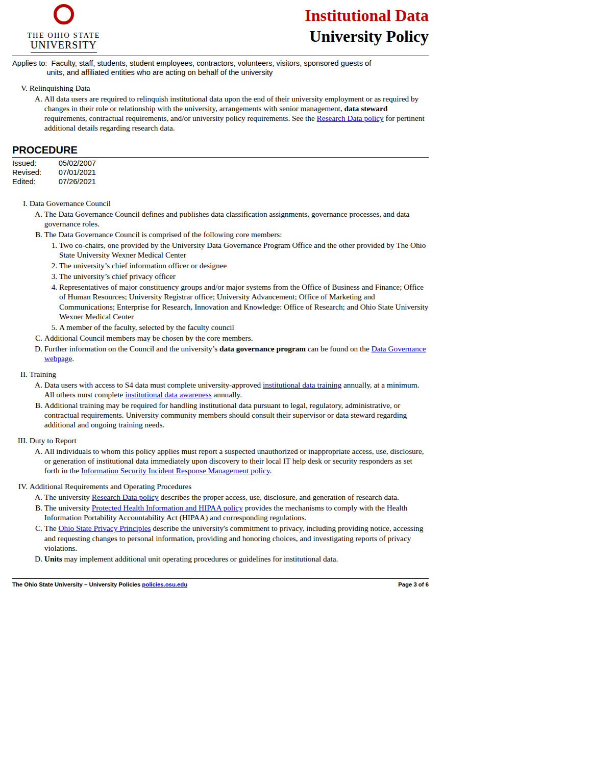THE OHIO STATE
UNIVERSITY
Institutional Data
University Policy
Applies to: Faculty, staff, students, student employees, contractors, volunteers, visitors, sponsored guests of units, and affiliated entities who are acting on behalf of the university
Relinquishing Data
All data users are required to relinquish institutional data upon the end of their university employment or as required by changes in their role or relationship with the university, arrangements with senior management, data steward requirements, contractual requirements, and/or university policy requirements. See the Research Data policy for pertinent additional details regarding research data.
PROCEDURE
| Issued: | 05/02/2007 |
| Revised: | 07/01/2021 |
| Edited: | 07/26/2021 |
Data Governance Council
The Data Governance Council defines and publishes data classification assignments, governance processes, and data governance roles.
The Data Governance Council is comprised of the following core members:
Two co-chairs, one provided by the University Data Governance Program Office and the other provided by The Ohio State University Wexner Medical Center
The university’s chief information officer or designee
The university’s chief privacy officer
Representatives of major constituency groups and/or major systems from the Office of Business and Finance; Office of Human Resources; University Registrar office; University Advancement; Office of Marketing and Communications; Enterprise for Research, Innovation and Knowledge: Office of Research; and Ohio State University Wexner Medical Center
A member of the faculty, selected by the faculty council
Additional Council members may be chosen by the core members.
Further information on the Council and the university’s data governance program can be found on the Data Governance webpage.
Training
Data users with access to S4 data must complete university-approved institutional data training annually, at a minimum. All others must complete institutional data awareness annually.
Additional training may be required for handling institutional data pursuant to legal, regulatory, administrative, or contractual requirements. University community members should consult their supervisor or data steward regarding additional and ongoing training needs.
Duty to Report
All individuals to whom this policy applies must report a suspected unauthorized or inappropriate access, use, disclosure, or generation of institutional data immediately upon discovery to their local IT help desk or security responders as set forth in the Information Security Incident Response Management policy.
Additional Requirements and Operating Procedures
The university Research Data policy describes the proper access, use, disclosure, and generation of research data.
The university Protected Health Information and HIPAA policy provides the mechanisms to comply with the Health Information Portability Accountability Act (HIPAA) and corresponding regulations.
The Ohio State Privacy Principles describe the university's commitment to privacy, including providing notice, accessing and requesting changes to personal information, providing and honoring choices, and investigating reports of privacy violations.
Units may implement additional unit operating procedures or guidelines for institutional data.
The Ohio State University – University Policies policies.osu.edu
Page 3 of 6